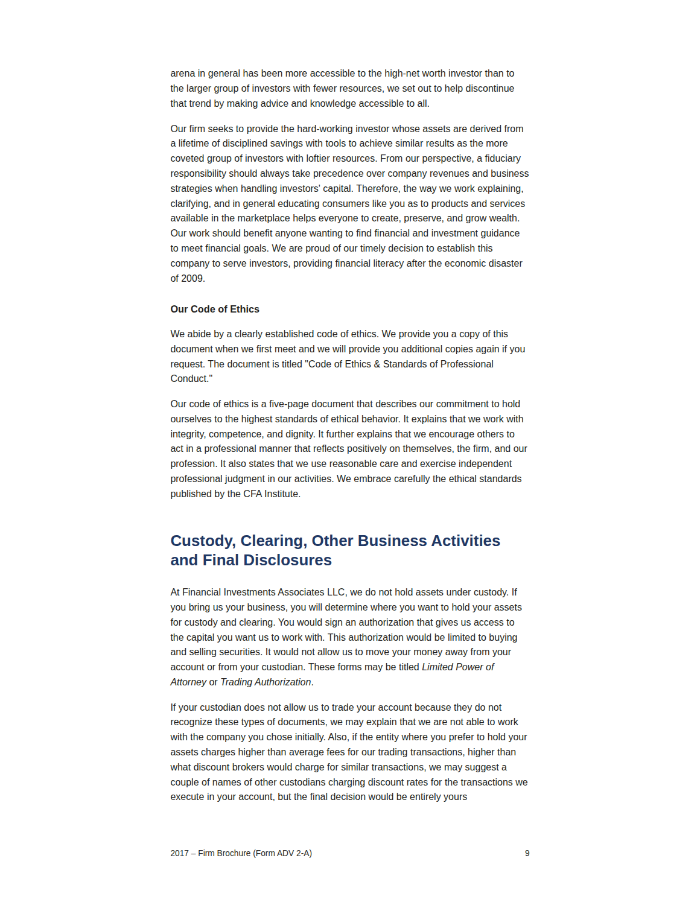arena in general has been more accessible to the high-net worth investor than to the larger group of investors with fewer resources, we set out to help discontinue that trend by making advice and knowledge accessible to all.
Our firm seeks to provide the hard-working investor whose assets are derived from a lifetime of disciplined savings with tools to achieve similar results as the more coveted group of investors with loftier resources. From our perspective, a fiduciary responsibility should always take precedence over company revenues and business strategies when handling investors' capital. Therefore, the way we work explaining, clarifying, and in general educating consumers like you as to products and services available in the marketplace helps everyone to create, preserve, and grow wealth. Our work should benefit anyone wanting to find financial and investment guidance to meet financial goals. We are proud of our timely decision to establish this company to serve investors, providing financial literacy after the economic disaster of 2009.
Our Code of Ethics
We abide by a clearly established code of ethics. We provide you a copy of this document when we first meet and we will provide you additional copies again if you request. The document is titled "Code of Ethics & Standards of Professional Conduct."
Our code of ethics is a five-page document that describes our commitment to hold ourselves to the highest standards of ethical behavior. It explains that we work with integrity, competence, and dignity. It further explains that we encourage others to act in a professional manner that reflects positively on themselves, the firm, and our profession. It also states that we use reasonable care and exercise independent professional judgment in our activities. We embrace carefully the ethical standards published by the CFA Institute.
Custody, Clearing, Other Business Activities and Final Disclosures
At Financial Investments Associates LLC, we do not hold assets under custody. If you bring us your business, you will determine where you want to hold your assets for custody and clearing. You would sign an authorization that gives us access to the capital you want us to work with. This authorization would be limited to buying and selling securities. It would not allow us to move your money away from your account or from your custodian. These forms may be titled Limited Power of Attorney or Trading Authorization.
If your custodian does not allow us to trade your account because they do not recognize these types of documents, we may explain that we are not able to work with the company you chose initially. Also, if the entity where you prefer to hold your assets charges higher than average fees for our trading transactions, higher than what discount brokers would charge for similar transactions, we may suggest a couple of names of other custodians charging discount rates for the transactions we execute in your account, but the final decision would be entirely yours
2017 – Firm Brochure (Form ADV 2-A) 9